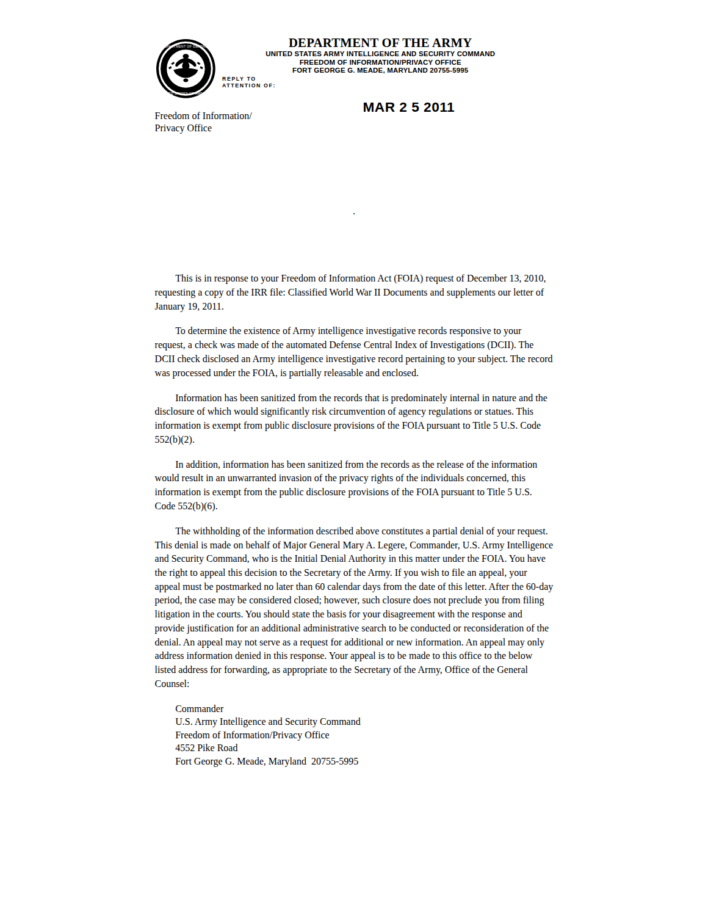DEPARTMENT OF DEFENSE UNITED STATES OF AMERICA
DEPARTMENT OF THE ARMY
UNITED STATES ARMY INTELLIGENCE AND SECURITY COMMAND
FREEDOM OF INFORMATION/PRIVACY OFFICE
FORT GEORGE G. MEADE, MARYLAND 20755-5995
REPLY TO
ATTENTION OF:
Freedom of Information/
Privacy Office
MAR 2 5 2011
.
This is in response to your Freedom of Information Act (FOIA) request of December 13, 2010, requesting a copy of the IRR file: Classified World War II Documents and supplements our letter of January 19, 2011.
To determine the existence of Army intelligence investigative records responsive to your request, a check was made of the automated Defense Central Index of Investigations (DCII). The DCII check disclosed an Army intelligence investigative record pertaining to your subject. The record was processed under the FOIA, is partially releasable and enclosed.
Information has been sanitized from the records that is predominately internal in nature and the disclosure of which would significantly risk circumvention of agency regulations or statues. This information is exempt from public disclosure provisions of the FOIA pursuant to Title 5 U.S. Code 552(b)(2).
In addition, information has been sanitized from the records as the release of the information would result in an unwarranted invasion of the privacy rights of the individuals concerned, this information is exempt from the public disclosure provisions of the FOIA pursuant to Title 5 U.S. Code 552(b)(6).
The withholding of the information described above constitutes a partial denial of your request. This denial is made on behalf of Major General Mary A. Legere, Commander, U.S. Army Intelligence and Security Command, who is the Initial Denial Authority in this matter under the FOIA. You have the right to appeal this decision to the Secretary of the Army. If you wish to file an appeal, your appeal must be postmarked no later than 60 calendar days from the date of this letter. After the 60-day period, the case may be considered closed; however, such closure does not preclude you from filing litigation in the courts. You should state the basis for your disagreement with the response and provide justification for an additional administrative search to be conducted or reconsideration of the denial. An appeal may not serve as a request for additional or new information. An appeal may only address information denied in this response. Your appeal is to be made to this office to the below listed address for forwarding, as appropriate to the Secretary of the Army, Office of the General Counsel:
Commander
U.S. Army Intelligence and Security Command
Freedom of Information/Privacy Office
4552 Pike Road
Fort George G. Meade, Maryland 20755-5995